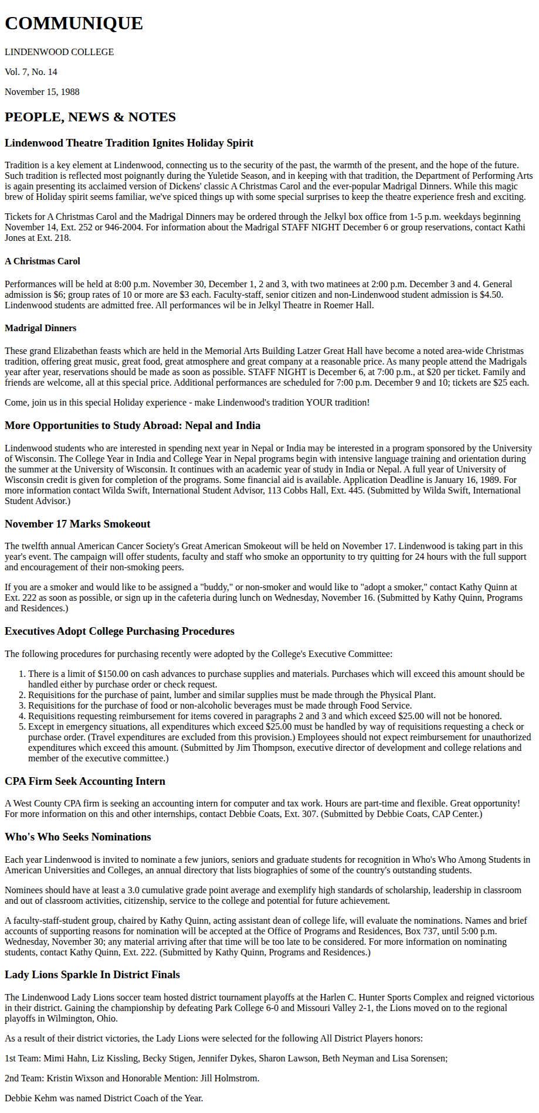COMMUNIQUE
LINDENWOOD COLLEGE
Vol. 7, No. 14
November 15, 1988
PEOPLE, NEWS & NOTES
Lindenwood Theatre Tradition Ignites Holiday Spirit
Tradition is a key element at Lindenwood, connecting us to the security of the past, the warmth of the present, and the hope of the future. Such tradition is reflected most poignantly during the Yuletide Season, and in keeping with that tradition, the Department of Performing Arts is again presenting its acclaimed version of Dickens' classic A Christmas Carol and the ever-popular Madrigal Dinners. While this magic brew of Holiday spirit seems familiar, we've spiced things up with some special surprises to keep the theatre experience fresh and exciting.
Tickets for A Christmas Carol and the Madrigal Dinners may be ordered through the Jelkyl box office from 1-5 p.m. weekdays beginning November 14, Ext. 252 or 946-2004. For information about the Madrigal STAFF NIGHT December 6 or group reservations, contact Kathi Jones at Ext. 218.
A Christmas Carol
Performances will be held at 8:00 p.m. November 30, December 1, 2 and 3, with two matinees at 2:00 p.m. December 3 and 4. General admission is $6; group rates of 10 or more are $3 each. Faculty-staff, senior citizen and non-Lindenwood student admission is $4.50. Lindenwood students are admitted free. All performances wil be in Jelkyl Theatre in Roemer Hall.
Madrigal Dinners
These grand Elizabethan feasts which are held in the Memorial Arts Building Latzer Great Hall have become a noted area-wide Christmas tradition, offering great music, great food, great atmosphere and great company at a reasonable price. As many people attend the Madrigals year after year, reservations should be made as soon as possible. STAFF NIGHT is December 6, at 7:00 p.m., at $20 per ticket. Family and friends are welcome, all at this special price. Additional performances are scheduled for 7:00 p.m. December 9 and 10; tickets are $25 each.
Come, join us in this special Holiday experience - make Lindenwood's tradition YOUR tradition!
More Opportunities to Study Abroad: Nepal and India
Lindenwood students who are interested in spending next year in Nepal or India may be interested in a program sponsored by the University of Wisconsin. The College Year in India and College Year in Nepal programs begin with intensive language training and orientation during the summer at the University of Wisconsin. It continues with an academic year of study in India or Nepal. A full year of University of Wisconsin credit is given for completion of the programs. Some financial aid is available. Application Deadline is January 16, 1989. For more information contact Wilda Swift, International Student Advisor, 113 Cobbs Hall, Ext. 445. (Submitted by Wilda Swift, International Student Advisor.)
November 17 Marks Smokeout
The twelfth annual American Cancer Society's Great American Smokeout will be held on November 17. Lindenwood is taking part in this year's event. The campaign will offer students, faculty and staff who smoke an opportunity to try quitting for 24 hours with the full support and encouragement of their non-smoking peers.
If you are a smoker and would like to be assigned a "buddy," or non-smoker and would like to "adopt a smoker," contact Kathy Quinn at Ext. 222 as soon as possible, or sign up in the cafeteria during lunch on Wednesday, November 16. (Submitted by Kathy Quinn, Programs and Residences.)
Executives Adopt College Purchasing Procedures
The following procedures for purchasing recently were adopted by the College's Executive Committee:
There is a limit of $150.00 on cash advances to purchase supplies and materials. Purchases which will exceed this amount should be handled either by purchase order or check request.
Requisitions for the purchase of paint, lumber and similar supplies must be made through the Physical Plant.
Requisitions for the purchase of food or non-alcoholic beverages must be made through Food Service.
Requisitions requesting reimbursement for items covered in paragraphs 2 and 3 and which exceed $25.00 will not be honored.
Except in emergency situations, all expenditures which exceed $25.00 must be handled by way of requisitions requesting a check or purchase order. (Travel expenditures are excluded from this provision.) Employees should not expect reimbursement for unauthorized expenditures which exceed this amount. (Submitted by Jim Thompson, executive director of development and college relations and member of the executive committee.)
CPA Firm Seek Accounting Intern
A West County CPA firm is seeking an accounting intern for computer and tax work. Hours are part-time and flexible. Great opportunity! For more information on this and other internships, contact Debbie Coats, Ext. 307. (Submitted by Debbie Coats, CAP Center.)
Who's Who Seeks Nominations
Each year Lindenwood is invited to nominate a few juniors, seniors and graduate students for recognition in Who's Who Among Students in American Universities and Colleges, an annual directory that lists biographies of some of the country's outstanding students.
Nominees should have at least a 3.0 cumulative grade point average and exemplify high standards of scholarship, leadership in classroom and out of classroom activities, citizenship, service to the college and potential for future achievement.
A faculty-staff-student group, chaired by Kathy Quinn, acting assistant dean of college life, will evaluate the nominations. Names and brief accounts of supporting reasons for nomination will be accepted at the Office of Programs and Residences, Box 737, until 5:00 p.m. Wednesday, November 30; any material arriving after that time will be too late to be considered. For more information on nominating students, contact Kathy Quinn, Ext. 222. (Submitted by Kathy Quinn, Programs and Residences.)
Lady Lions Sparkle In District Finals
The Lindenwood Lady Lions soccer team hosted district tournament playoffs at the Harlen C. Hunter Sports Complex and reigned victorious in their district. Gaining the championship by defeating Park College 6-0 and Missouri Valley 2-1, the Lions moved on to the regional playoffs in Wilmington, Ohio.
As a result of their district victories, the Lady Lions were selected for the following All District Players honors:
1st Team: Mimi Hahn, Liz Kissling, Becky Stigen, Jennifer Dykes, Sharon Lawson, Beth Neyman and Lisa Sorensen;
2nd Team: Kristin Wixson and Honorable Mention: Jill Holmstrom.
Debbie Kehm was named District Coach of the Year.